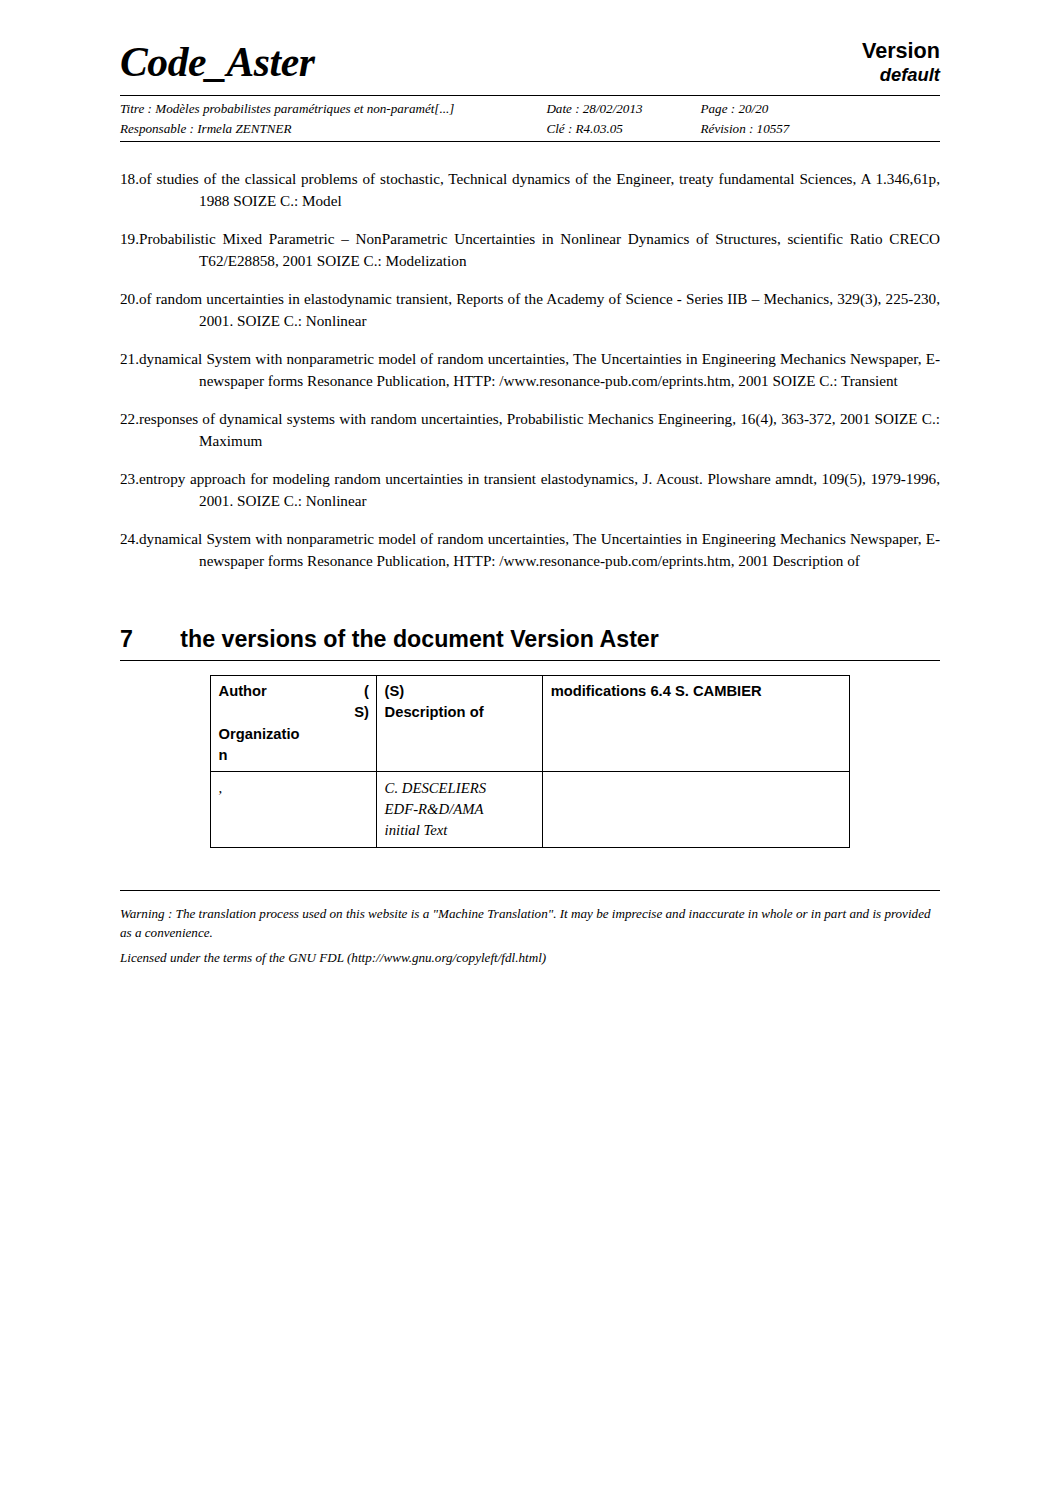Version
default
Code_Aster
| Titre : Modèles probabilistes paramétriques et non-paramét[...] | Date : 28/02/2013 Page : 20/20 |
| Responsable : Irmela ZENTNER | Clé : R4.03.05 Révision : 10557 |
18. of studies of the classical problems of stochastic, Technical dynamics of the Engineer, treaty fundamental Sciences, A 1.346,61p, 1988 SOIZE C.: Model
19. Probabilistic Mixed Parametric – NonParametric Uncertainties in Nonlinear Dynamics of Structures, scientific Ratio CRECO T62/E28858, 2001 SOIZE C.: Modelization
20. of random uncertainties in elastodynamic transient, Reports of the Academy of Science - Series IIB – Mechanics, 329(3), 225-230, 2001. SOIZE C.: Nonlinear
21. dynamical System with nonparametric model of random uncertainties, The Uncertainties in Engineering Mechanics Newspaper, E-newspaper forms Resonance Publication, HTTP: /www.resonance-pub.com/eprints.htm, 2001 SOIZE C.: Transient
22. responses of dynamical systems with random uncertainties, Probabilistic Mechanics Engineering, 16(4), 363-372, 2001 SOIZE C.: Maximum
23. entropy approach for modeling random uncertainties in transient elastodynamics, J. Acoust. Plowshare amndt, 109(5), 1979-1996, 2001. SOIZE C.: Nonlinear
24. dynamical System with nonparametric model of random uncertainties, The Uncertainties in Engineering Mechanics Newspaper, E-newspaper forms Resonance Publication, HTTP: /www.resonance-pub.com/eprints.htm, 2001 Description of
7the versions of the document Version Aster
| Author ( S) Organizatio n | (S) Description of | modifications 6.4 S. CAMBIER |
| , | C. DESCELIERS EDF-R&D/AMA initial Text | |
Warning : The translation process used on this website is a "Machine Translation". It may be imprecise and inaccurate in whole or in part and is provided as a convenience.
Licensed under the terms of the GNU FDL (http://www.gnu.org/copyleft/fdl.html)